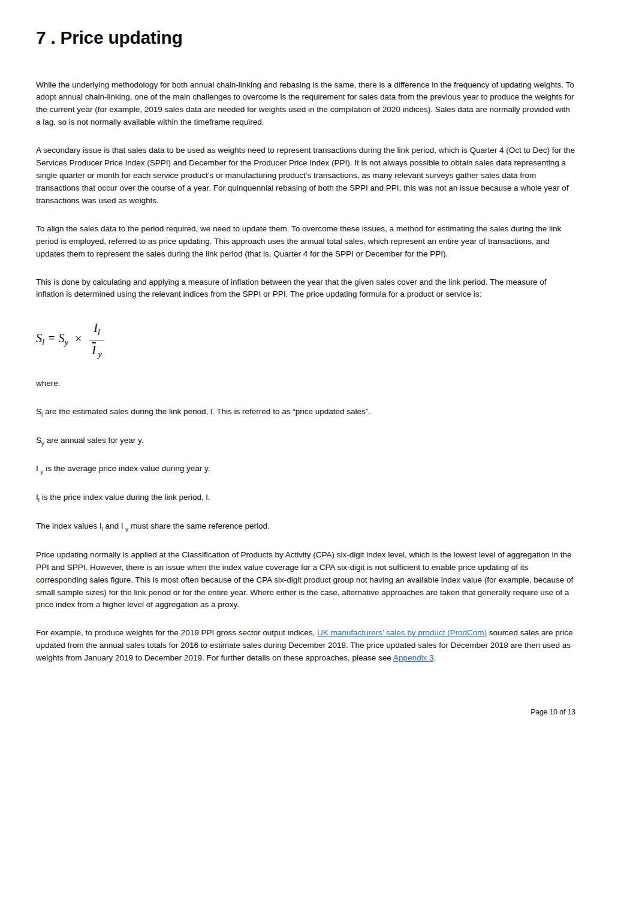7 . Price updating
While the underlying methodology for both annual chain-linking and rebasing is the same, there is a difference in the frequency of updating weights. To adopt annual chain-linking, one of the main challenges to overcome is the requirement for sales data from the previous year to produce the weights for the current year (for example, 2019 sales data are needed for weights used in the compilation of 2020 indices). Sales data are normally provided with a lag, so is not normally available within the timeframe required.
A secondary issue is that sales data to be used as weights need to represent transactions during the link period, which is Quarter 4 (Oct to Dec) for the Services Producer Price Index (SPPI) and December for the Producer Price Index (PPI). It is not always possible to obtain sales data representing a single quarter or month for each service product's or manufacturing product's transactions, as many relevant surveys gather sales data from transactions that occur over the course of a year. For quinquennial rebasing of both the SPPI and PPI, this was not an issue because a whole year of transactions was used as weights.
To align the sales data to the period required, we need to update them. To overcome these issues, a method for estimating the sales during the link period is employed, referred to as price updating. This approach uses the annual total sales, which represent an entire year of transactions, and updates them to represent the sales during the link period (that is, Quarter 4 for the SPPI or December for the PPI).
This is done by calculating and applying a measure of inflation between the year that the given sales cover and the link period. The measure of inflation is determined using the relevant indices from the SPPI or PPI. The price updating formula for a product or service is:
Sl = Sy × Il I y
where:
Sl are the estimated sales during the link period, l. This is referred to as “price updated sales”.
Sy are annual sales for year y.
I y is the average price index value during year y.
Il is the price index value during the link period, l.
The index values Il and I y must share the same reference period.
Price updating normally is applied at the Classification of Products by Activity (CPA) six-digit index level, which is the lowest level of aggregation in the PPI and SPPI. However, there is an issue when the index value coverage for a CPA six-digit is not sufficient to enable price updating of its corresponding sales figure. This is most often because of the CPA six-digit product group not having an available index value (for example, because of small sample sizes) for the link period or for the entire year. Where either is the case, alternative approaches are taken that generally require use of a price index from a higher level of aggregation as a proxy.
For example, to produce weights for the 2019 PPI gross sector output indices, UK manufacturers’ sales by product (ProdCom) sourced sales are price updated from the annual sales totals for 2016 to estimate sales during December 2018. The price updated sales for December 2018 are then used as weights from January 2019 to December 2019. For further details on these approaches, please see Appendix 3.
Page 10 of 13